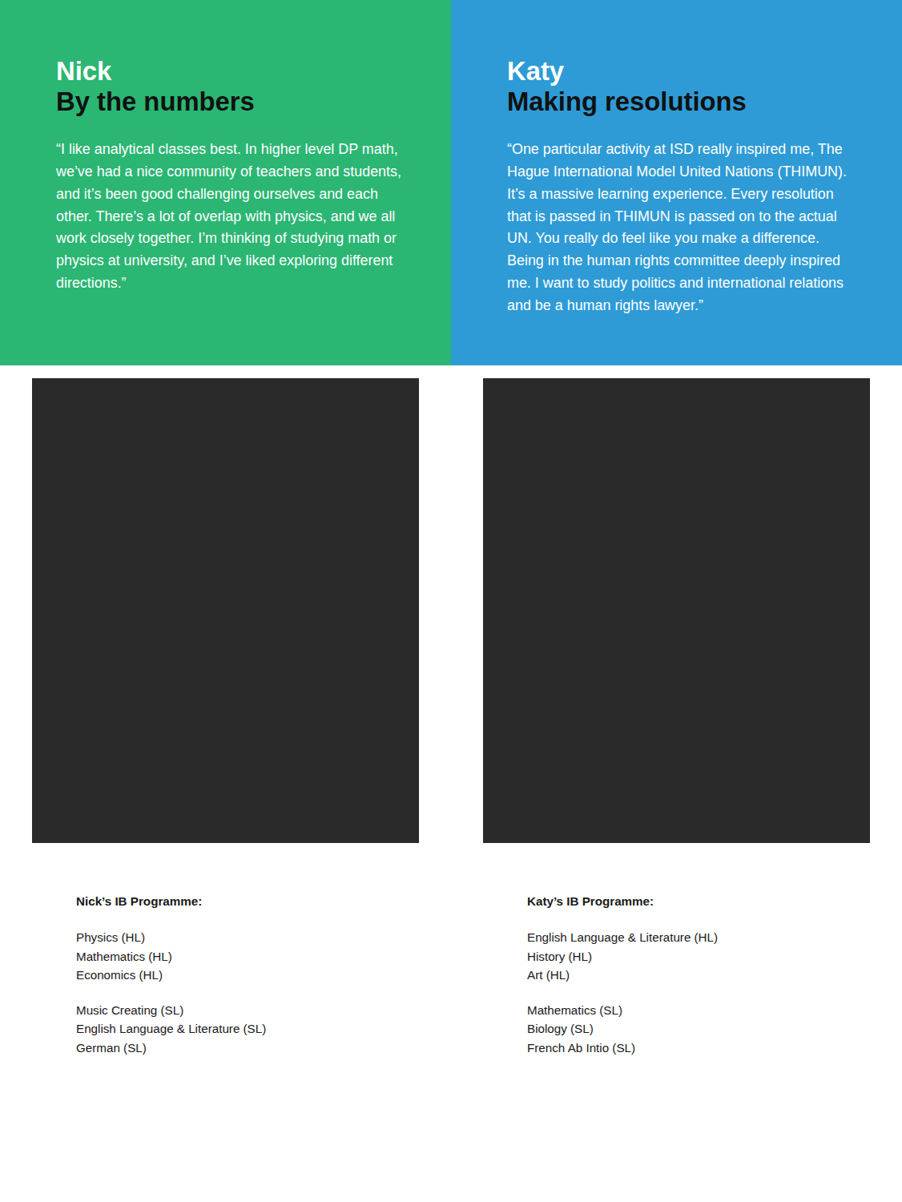Nick By the numbers
“I like analytical classes best. In higher level DP math, we’ve had a nice community of teachers and students, and it’s been good challenging ourselves and each other. There’s a lot of overlap with physics, and we all work closely together. I’m thinking of studying math or physics at university, and I’ve liked exploring different directions.”
Katy Making resolutions
“One particular activity at ISD really inspired me, The Hague International Model United Nations (THIMUN). It’s a massive learning experience. Every resolution that is passed in THIMUN is passed on to the actual UN. You really do feel like you make a difference. Being in the human rights committee deeply inspired me. I want to study politics and international relations and be a human rights lawyer.”
Nick’s IB Programme:
Physics (HL)
Mathematics (HL)
Economics (HL)
Music Creating (SL)
English Language & Literature (SL)
German (SL)
Katy’s IB Programme:
English Language & Literature (HL)
History (HL)
Art (HL)
Mathematics (SL)
Biology (SL)
French Ab Intio (SL)